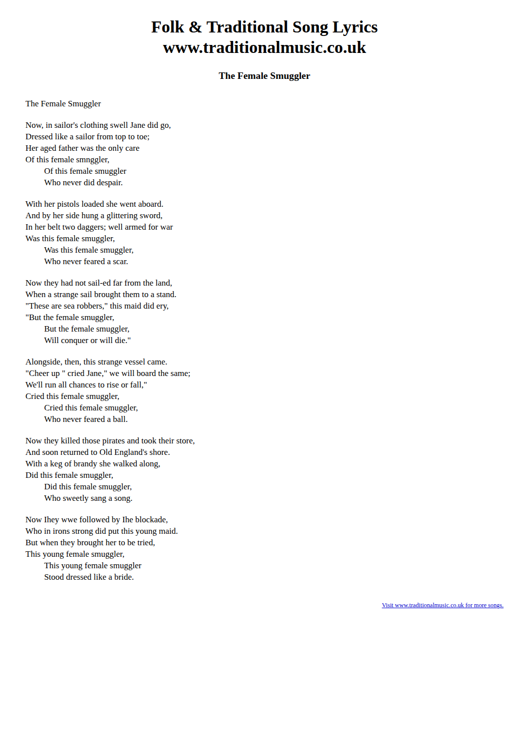Folk & Traditional Song Lyricswww.traditionalmusic.co.uk
The Female Smuggler
The Female Smuggler
Now, in sailor's clothing swell Jane did go,
Dressed like a sailor from top to toe;
Her aged father was the only care
Of this female smnggler,
Of this female smuggler
Who never did despair.
With her pistols loaded she went aboard.
And by her side hung a glittering sword,
In her belt two daggers; well armed for war
Was this female smuggler,
Was this female smuggler,
Who never feared a scar.
Now they had not sail-ed far from the land,
When a strange sail brought them to a stand.
"These are sea robbers," this maid did ery,
"But the female smuggler,
But the female smuggler,
Will conquer or will die."
Alongside, then, this strange vessel came.
"Cheer up " cried Jane," we will board the same;
We'll run all chances to rise or fall,"
Cried this female smuggler,
Cried this female smuggler,
Who never feared a ball.
Now they killed those pirates and took their store,
And soon returned to Old England's shore.
With a keg of brandy she walked along,
Did this female smuggler,
Did this female smuggler,
Who sweetly sang a song.
Now Ihey wwe followed by Ihe blockade,
Who in irons strong did put this young maid.
But when they brought her to be tried,
This young female smuggler,
This young female smuggler
Stood dressed like a bride.
Visit www.traditionalmusic.co.uk for more songs.